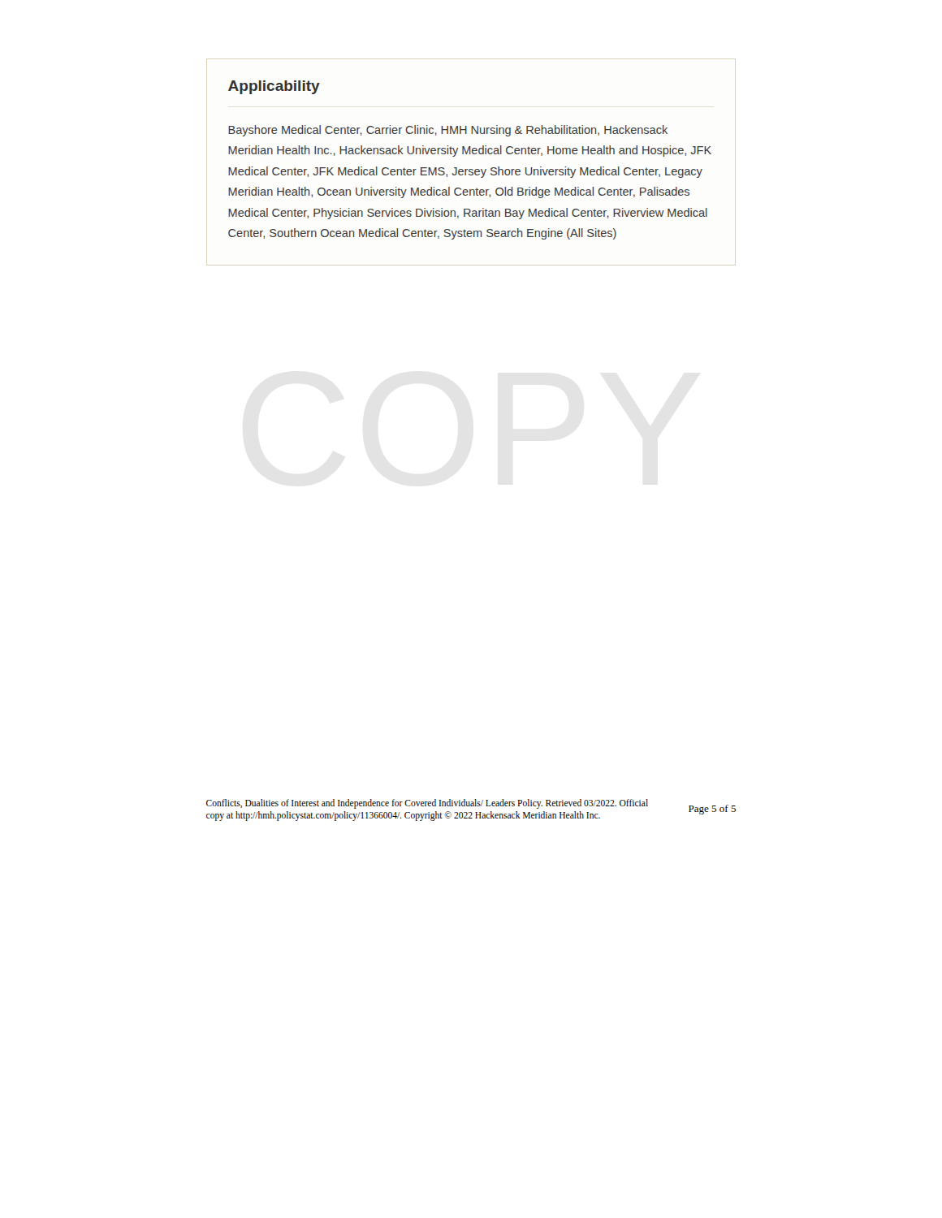COPY
Applicability
Bayshore Medical Center, Carrier Clinic, HMH Nursing & Rehabilitation, Hackensack Meridian Health Inc., Hackensack University Medical Center, Home Health and Hospice, JFK Medical Center, JFK Medical Center EMS, Jersey Shore University Medical Center, Legacy Meridian Health, Ocean University Medical Center, Old Bridge Medical Center, Palisades Medical Center, Physician Services Division, Raritan Bay Medical Center, Riverview Medical Center, Southern Ocean Medical Center, System Search Engine (All Sites)
Conflicts, Dualities of Interest and Independence for Covered Individuals/ Leaders Policy. Retrieved 03/2022. Official copy at http://hmh.policystat.com/policy/11366004/. Copyright © 2022 Hackensack Meridian Health Inc.
Page 5 of 5